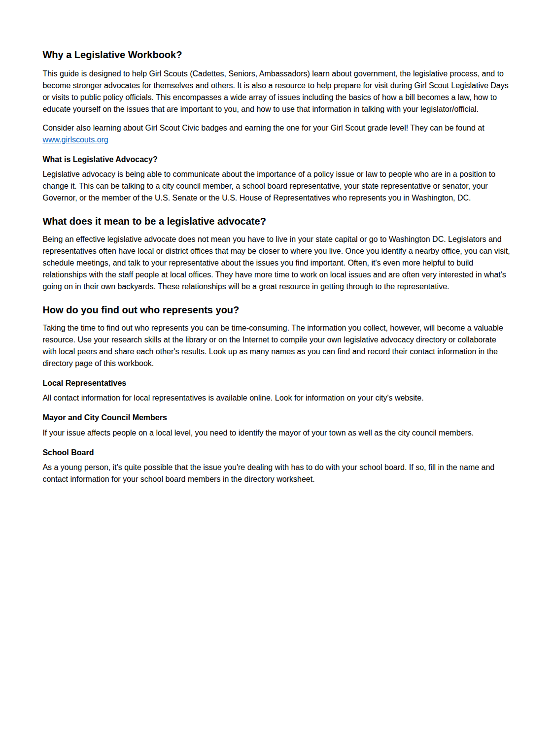Why a Legislative Workbook?
This guide is designed to help Girl Scouts (Cadettes, Seniors, Ambassadors) learn about government, the legislative process, and to become stronger advocates for themselves and others. It is also a resource to help prepare for visit during Girl Scout Legislative Days or visits to public policy officials. This encompasses a wide array of issues including the basics of how a bill becomes a law, how to educate yourself on the issues that are important to you, and how to use that information in talking with your legislator/official.
Consider also learning about Girl Scout Civic badges and earning the one for your Girl Scout grade level! They can be found at www.girlscouts.org
What is Legislative Advocacy?
Legislative advocacy is being able to communicate about the importance of a policy issue or law to people who are in a position to change it. This can be talking to a city council member, a school board representative, your state representative or senator, your Governor, or the member of the U.S. Senate or the U.S. House of Representatives who represents you in Washington, DC.
What does it mean to be a legislative advocate?
Being an effective legislative advocate does not mean you have to live in your state capital or go to Washington DC. Legislators and representatives often have local or district offices that may be closer to where you live. Once you identify a nearby office, you can visit, schedule meetings, and talk to your representative about the issues you find important. Often, it's even more helpful to build relationships with the staff people at local offices. They have more time to work on local issues and are often very interested in what's going on in their own backyards. These relationships will be a great resource in getting through to the representative.
How do you find out who represents you?
Taking the time to find out who represents you can be time-consuming. The information you collect, however, will become a valuable resource. Use your research skills at the library or on the Internet to compile your own legislative advocacy directory or collaborate with local peers and share each other's results. Look up as many names as you can find and record their contact information in the directory page of this workbook.
Local Representatives
All contact information for local representatives is available online. Look for information on your city's website.
Mayor and City Council Members
If your issue affects people on a local level, you need to identify the mayor of your town as well as the city council members.
School Board
As a young person, it's quite possible that the issue you're dealing with has to do with your school board. If so, fill in the name and contact information for your school board members in the directory worksheet.